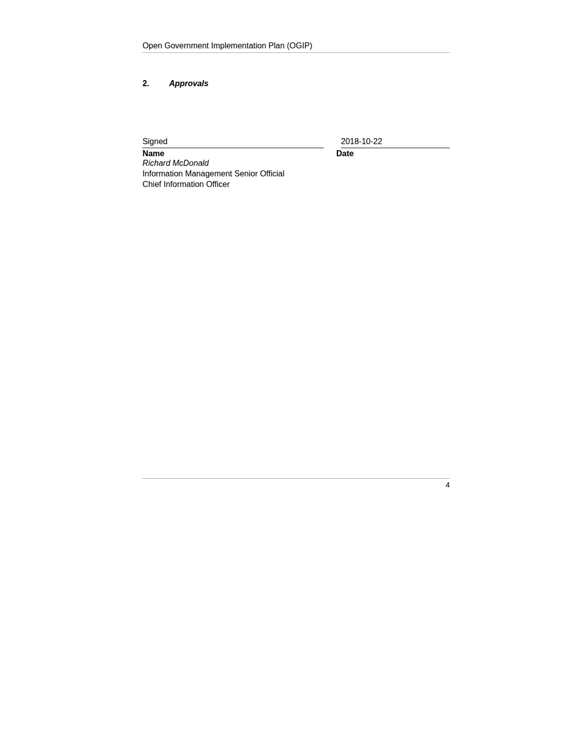Open Government Implementation Plan (OGIP)
2. Approvals
Signed
2018-10-22
Name
Date
Richard McDonald
Information Management Senior Official
Chief Information Officer
4